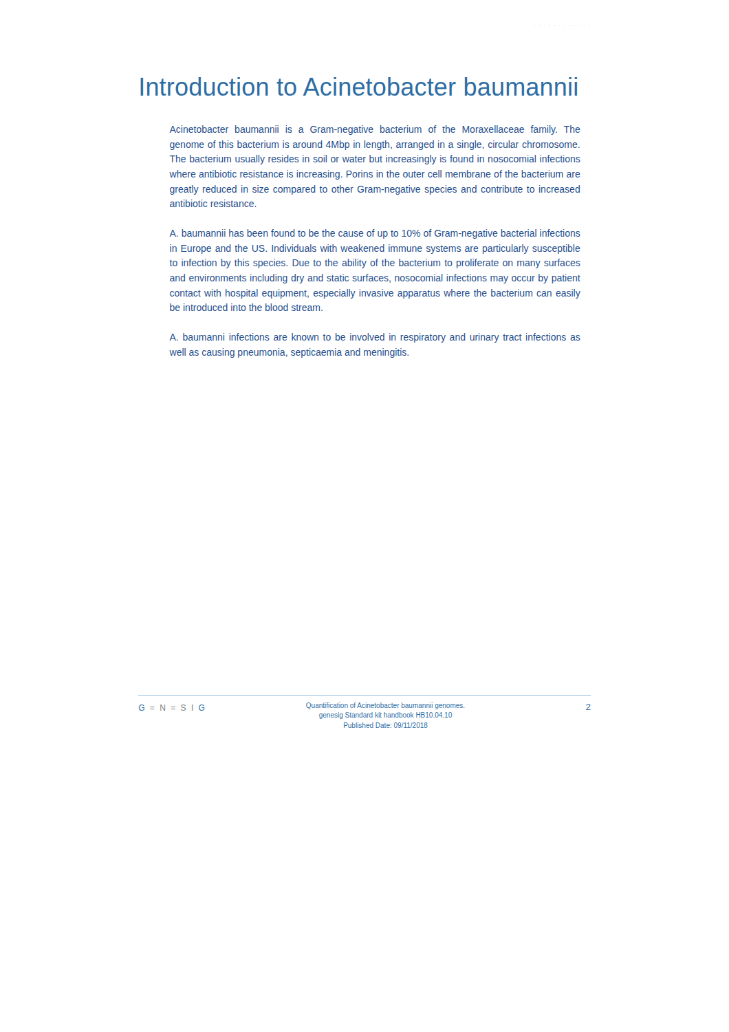. . . . . . . . . . . .
Introduction to Acinetobacter baumannii
Acinetobacter baumannii is a Gram-negative bacterium of the Moraxellaceae family. The genome of this bacterium is around 4Mbp in length, arranged in a single, circular chromosome. The bacterium usually resides in soil or water but increasingly is found in nosocomial infections where antibiotic resistance is increasing. Porins in the outer cell membrane of the bacterium are greatly reduced in size compared to other Gram-negative species and contribute to increased antibiotic resistance.
A. baumannii has been found to be the cause of up to 10% of Gram-negative bacterial infections in Europe and the US. Individuals with weakened immune systems are particularly susceptible to infection by this species. Due to the ability of the bacterium to proliferate on many surfaces and environments including dry and static surfaces, nosocomial infections may occur by patient contact with hospital equipment, especially invasive apparatus where the bacterium can easily be introduced into the blood stream.
A. baumanni infections are known to be involved in respiratory and urinary tract infections as well as causing pneumonia, septicaemia and meningitis.
G = N = S I G
Quantification of Acinetobacter baumannii genomes.
genesig Standard kit handbook HB10.04.10
Published Date: 09/11/2018
2